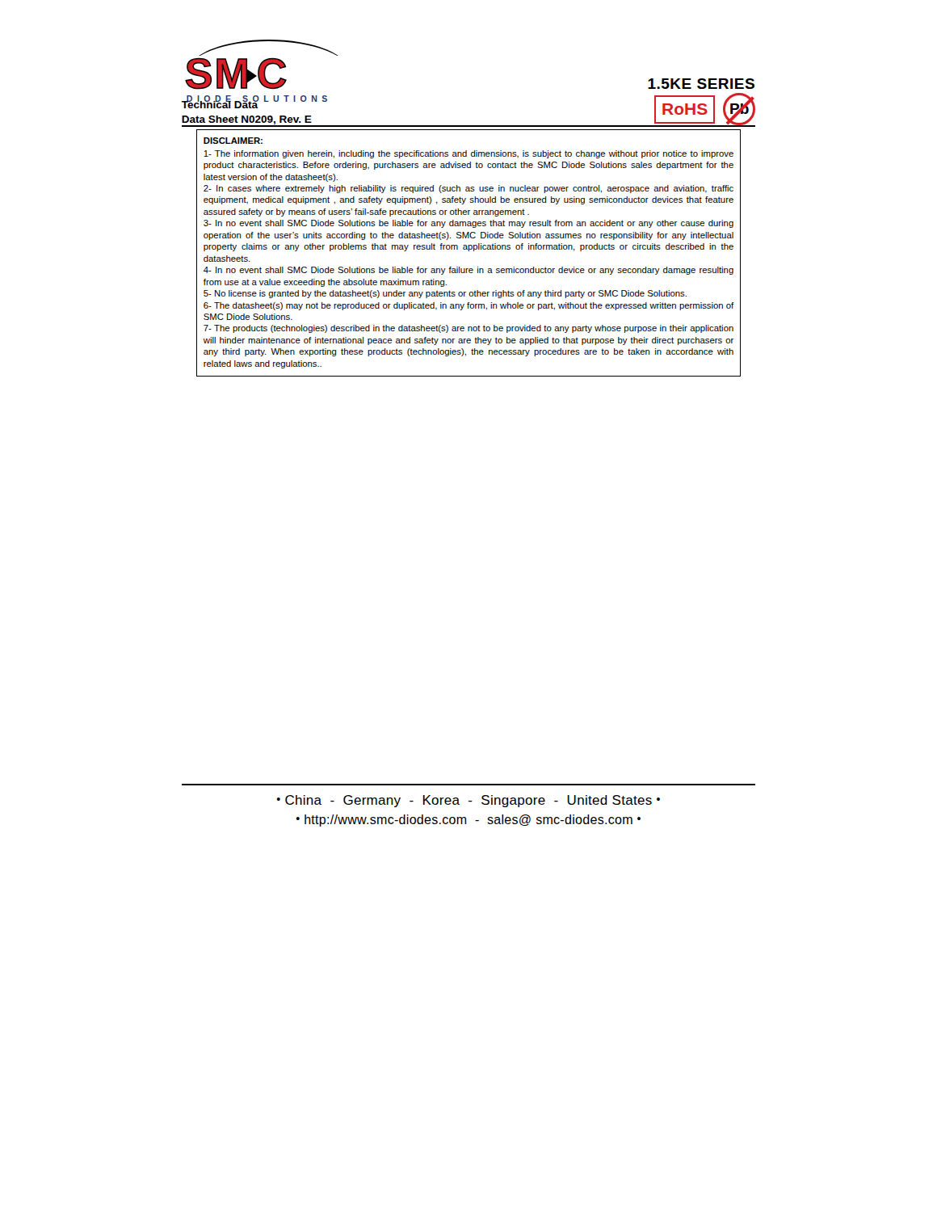SM C
DIODE SOLUTIONS
1.5KE SERIES
Technical Data
Data Sheet N0209, Rev. E
RoHS
Pb
DISCLAIMER:
1- The information given herein, including the specifications and dimensions, is subject to change without prior notice to improve product characteristics. Before ordering, purchasers are advised to contact the SMC Diode Solutions sales department for the latest version of the datasheet(s).
2- In cases where extremely high reliability is required (such as use in nuclear power control, aerospace and aviation, traffic equipment, medical equipment , and safety equipment) , safety should be ensured by using semiconductor devices that feature assured safety or by means of users’ fail-safe precautions or other arrangement .
3- In no event shall SMC Diode Solutions be liable for any damages that may result from an accident or any other cause during operation of the user’s units according to the datasheet(s). SMC Diode Solution assumes no responsibility for any intellectual property claims or any other problems that may result from applications of information, products or circuits described in the datasheets.
4- In no event shall SMC Diode Solutions be liable for any failure in a semiconductor device or any secondary damage resulting from use at a value exceeding the absolute maximum rating.
5- No license is granted by the datasheet(s) under any patents or other rights of any third party or SMC Diode Solutions.
6- The datasheet(s) may not be reproduced or duplicated, in any form, in whole or part, without the expressed written permission of SMC Diode Solutions.
7- The products (technologies) described in the datasheet(s) are not to be provided to any party whose purpose in their application will hinder maintenance of international peace and safety nor are they to be applied to that purpose by their direct purchasers or any third party. When exporting these products (technologies), the necessary procedures are to be taken in accordance with related laws and regulations..
• China - Germany - Korea - Singapore - United States •
• http://www.smc-diodes.com - sales@ smc-diodes.com •